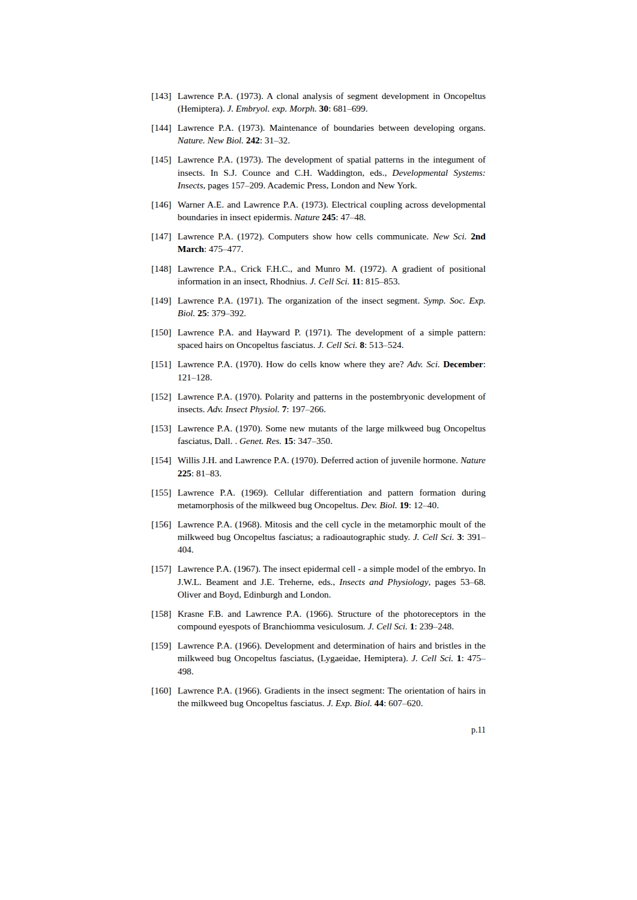[143] Lawrence P.A. (1973). A clonal analysis of segment development in Oncopeltus (Hemiptera). J. Embryol. exp. Morph. 30: 681–699.
[144] Lawrence P.A. (1973). Maintenance of boundaries between developing organs. Nature. New Biol. 242: 31–32.
[145] Lawrence P.A. (1973). The development of spatial patterns in the integument of insects. In S.J. Counce and C.H. Waddington, eds., Developmental Systems: Insects, pages 157–209. Academic Press, London and New York.
[146] Warner A.E. and Lawrence P.A. (1973). Electrical coupling across developmental boundaries in insect epidermis. Nature 245: 47–48.
[147] Lawrence P.A. (1972). Computers show how cells communicate. New Sci. 2nd March: 475–477.
[148] Lawrence P.A., Crick F.H.C., and Munro M. (1972). A gradient of positional information in an insect, Rhodnius. J. Cell Sci. 11: 815–853.
[149] Lawrence P.A. (1971). The organization of the insect segment. Symp. Soc. Exp. Biol. 25: 379–392.
[150] Lawrence P.A. and Hayward P. (1971). The development of a simple pattern: spaced hairs on Oncopeltus fasciatus. J. Cell Sci. 8: 513–524.
[151] Lawrence P.A. (1970). How do cells know where they are? Adv. Sci. December: 121–128.
[152] Lawrence P.A. (1970). Polarity and patterns in the postembryonic development of insects. Adv. Insect Physiol. 7: 197–266.
[153] Lawrence P.A. (1970). Some new mutants of the large milkweed bug Oncopeltus fasciatus, Dall. . Genet. Res. 15: 347–350.
[154] Willis J.H. and Lawrence P.A. (1970). Deferred action of juvenile hormone. Nature 225: 81–83.
[155] Lawrence P.A. (1969). Cellular differentiation and pattern formation during metamorphosis of the milkweed bug Oncopeltus. Dev. Biol. 19: 12–40.
[156] Lawrence P.A. (1968). Mitosis and the cell cycle in the metamorphic moult of the milkweed bug Oncopeltus fasciatus; a radioautographic study. J. Cell Sci. 3: 391–404.
[157] Lawrence P.A. (1967). The insect epidermal cell - a simple model of the embryo. In J.W.L. Beament and J.E. Treherne, eds., Insects and Physiology, pages 53–68. Oliver and Boyd, Edinburgh and London.
[158] Krasne F.B. and Lawrence P.A. (1966). Structure of the photoreceptors in the compound eyespots of Branchiomma vesiculosum. J. Cell Sci. 1: 239–248.
[159] Lawrence P.A. (1966). Development and determination of hairs and bristles in the milkweed bug Oncopeltus fasciatus, (Lygaeidae, Hemiptera). J. Cell Sci. 1: 475–498.
[160] Lawrence P.A. (1966). Gradients in the insect segment: The orientation of hairs in the milkweed bug Oncopeltus fasciatus. J. Exp. Biol. 44: 607–620.
p.11